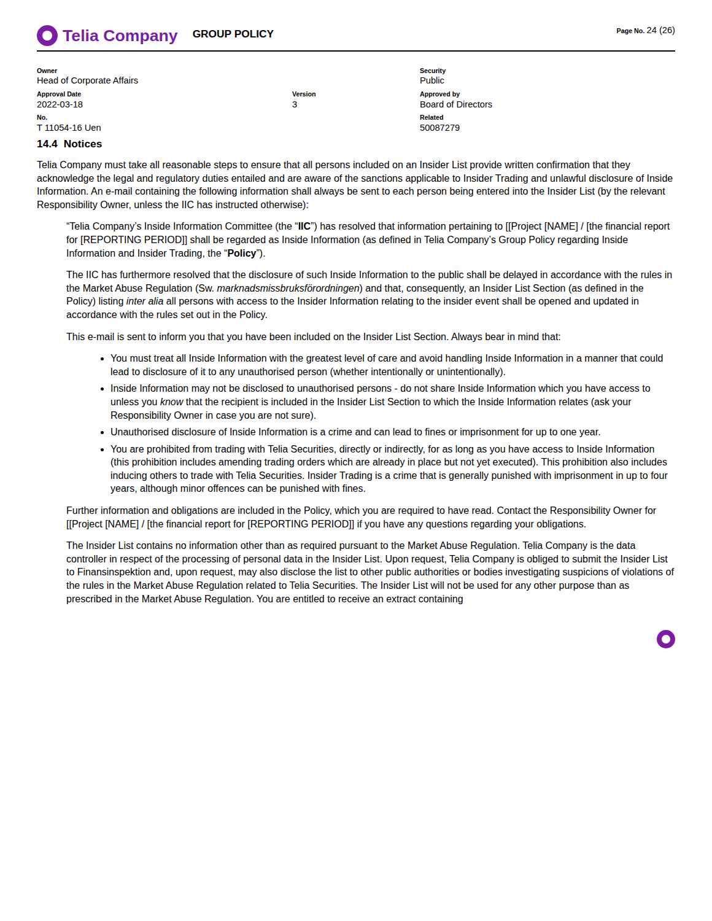Telia Company
GROUP POLICY
Page No. 24 (26)
| Owner Head of Corporate Affairs | | Security Public |
| Approval Date 2022-03-18 | Version 3 | Approved by Board of Directors |
| No. T 11054-16 Uen | | Related 50087279 |
14.4 Notices
Telia Company must take all reasonable steps to ensure that all persons included on an Insider List provide written confirmation that they acknowledge the legal and regulatory duties entailed and are aware of the sanctions applicable to Insider Trading and unlawful disclosure of Inside Information. An e-mail containing the following information shall always be sent to each person being entered into the Insider List (by the relevant Responsibility Owner, unless the IIC has instructed otherwise):
“Telia Company’s Inside Information Committee (the “IIC”) has resolved that information pertaining to [[Project [NAME] / [the financial report for [REPORTING PERIOD]] shall be regarded as Inside Information (as defined in Telia Company’s Group Policy regarding Inside Information and Insider Trading, the “Policy”).
The IIC has furthermore resolved that the disclosure of such Inside Information to the public shall be delayed in accordance with the rules in the Market Abuse Regulation (Sw. marknadsmissbruksförordningen) and that, consequently, an Insider List Section (as defined in the Policy) listing inter alia all persons with access to the Insider Information relating to the insider event shall be opened and updated in accordance with the rules set out in the Policy.
This e-mail is sent to inform you that you have been included on the Insider List Section. Always bear in mind that:
You must treat all Inside Information with the greatest level of care and avoid handling Inside Information in a manner that could lead to disclosure of it to any unauthorised person (whether intentionally or unintentionally).
Inside Information may not be disclosed to unauthorised persons - do not share Inside Information which you have access to unless you know that the recipient is included in the Insider List Section to which the Inside Information relates (ask your Responsibility Owner in case you are not sure).
Unauthorised disclosure of Inside Information is a crime and can lead to fines or imprisonment for up to one year.
You are prohibited from trading with Telia Securities, directly or indirectly, for as long as you have access to Inside Information (this prohibition includes amending trading orders which are already in place but not yet executed). This prohibition also includes inducing others to trade with Telia Securities. Insider Trading is a crime that is generally punished with imprisonment in up to four years, although minor offences can be punished with fines.
Further information and obligations are included in the Policy, which you are required to have read. Contact the Responsibility Owner for [[Project [NAME] / [the financial report for [REPORTING PERIOD]] if you have any questions regarding your obligations.
The Insider List contains no information other than as required pursuant to the Market Abuse Regulation. Telia Company is the data controller in respect of the processing of personal data in the Insider List. Upon request, Telia Company is obliged to submit the Insider List to Finansinspektion and, upon request, may also disclose the list to other public authorities or bodies investigating suspicions of violations of the rules in the Market Abuse Regulation related to Telia Securities. The Insider List will not be used for any other purpose than as prescribed in the Market Abuse Regulation. You are entitled to receive an extract containing